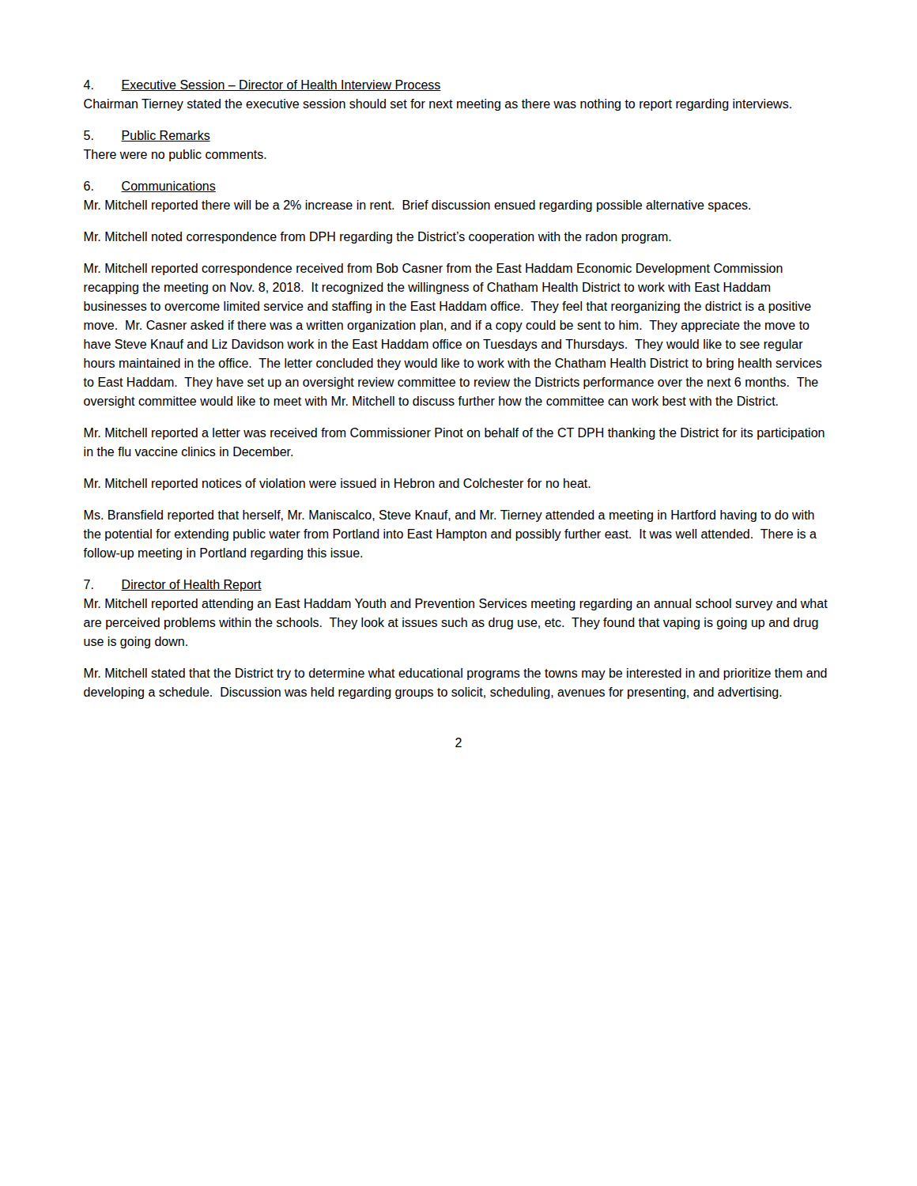4. Executive Session – Director of Health Interview Process
Chairman Tierney stated the executive session should set for next meeting as there was nothing to report regarding interviews.
5. Public Remarks
There were no public comments.
6. Communications
Mr. Mitchell reported there will be a 2% increase in rent. Brief discussion ensued regarding possible alternative spaces.
Mr. Mitchell noted correspondence from DPH regarding the District’s cooperation with the radon program.
Mr. Mitchell reported correspondence received from Bob Casner from the East Haddam Economic Development Commission recapping the meeting on Nov. 8, 2018. It recognized the willingness of Chatham Health District to work with East Haddam businesses to overcome limited service and staffing in the East Haddam office. They feel that reorganizing the district is a positive move. Mr. Casner asked if there was a written organization plan, and if a copy could be sent to him. They appreciate the move to have Steve Knauf and Liz Davidson work in the East Haddam office on Tuesdays and Thursdays. They would like to see regular hours maintained in the office. The letter concluded they would like to work with the Chatham Health District to bring health services to East Haddam. They have set up an oversight review committee to review the Districts performance over the next 6 months. The oversight committee would like to meet with Mr. Mitchell to discuss further how the committee can work best with the District.
Mr. Mitchell reported a letter was received from Commissioner Pinot on behalf of the CT DPH thanking the District for its participation in the flu vaccine clinics in December.
Mr. Mitchell reported notices of violation were issued in Hebron and Colchester for no heat.
Ms. Bransfield reported that herself, Mr. Maniscalco, Steve Knauf, and Mr. Tierney attended a meeting in Hartford having to do with the potential for extending public water from Portland into East Hampton and possibly further east. It was well attended. There is a follow-up meeting in Portland regarding this issue.
7. Director of Health Report
Mr. Mitchell reported attending an East Haddam Youth and Prevention Services meeting regarding an annual school survey and what are perceived problems within the schools. They look at issues such as drug use, etc. They found that vaping is going up and drug use is going down.
Mr. Mitchell stated that the District try to determine what educational programs the towns may be interested in and prioritize them and developing a schedule. Discussion was held regarding groups to solicit, scheduling, avenues for presenting, and advertising.
2